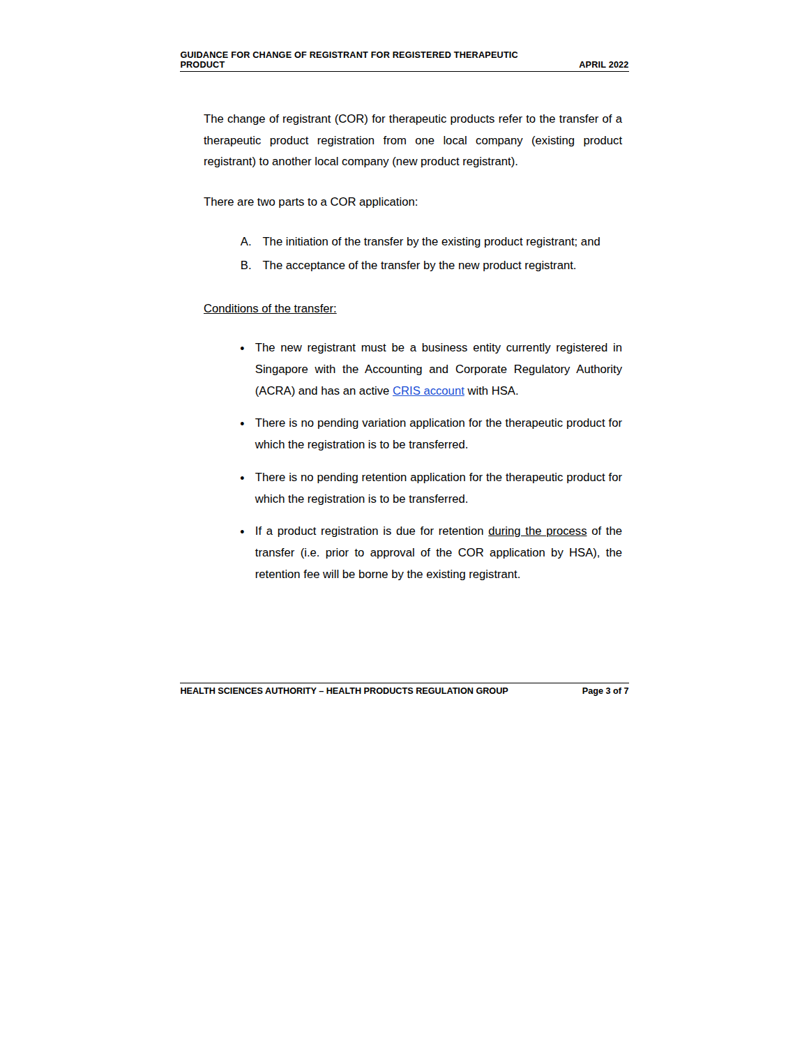Guidance for Change of Registrant for Registered Therapeutic Product April 2022
The change of registrant (COR) for therapeutic products refer to the transfer of a therapeutic product registration from one local company (existing product registrant) to another local company (new product registrant).
There are two parts to a COR application:
A. The initiation of the transfer by the existing product registrant; and
B. The acceptance of the transfer by the new product registrant.
Conditions of the transfer:
The new registrant must be a business entity currently registered in Singapore with the Accounting and Corporate Regulatory Authority (ACRA) and has an active CRIS account with HSA.
There is no pending variation application for the therapeutic product for which the registration is to be transferred.
There is no pending retention application for the therapeutic product for which the registration is to be transferred.
If a product registration is due for retention during the process of the transfer (i.e. prior to approval of the COR application by HSA), the retention fee will be borne by the existing registrant.
Health Sciences Authority – Health Products Regulation Group Page 3 of 7